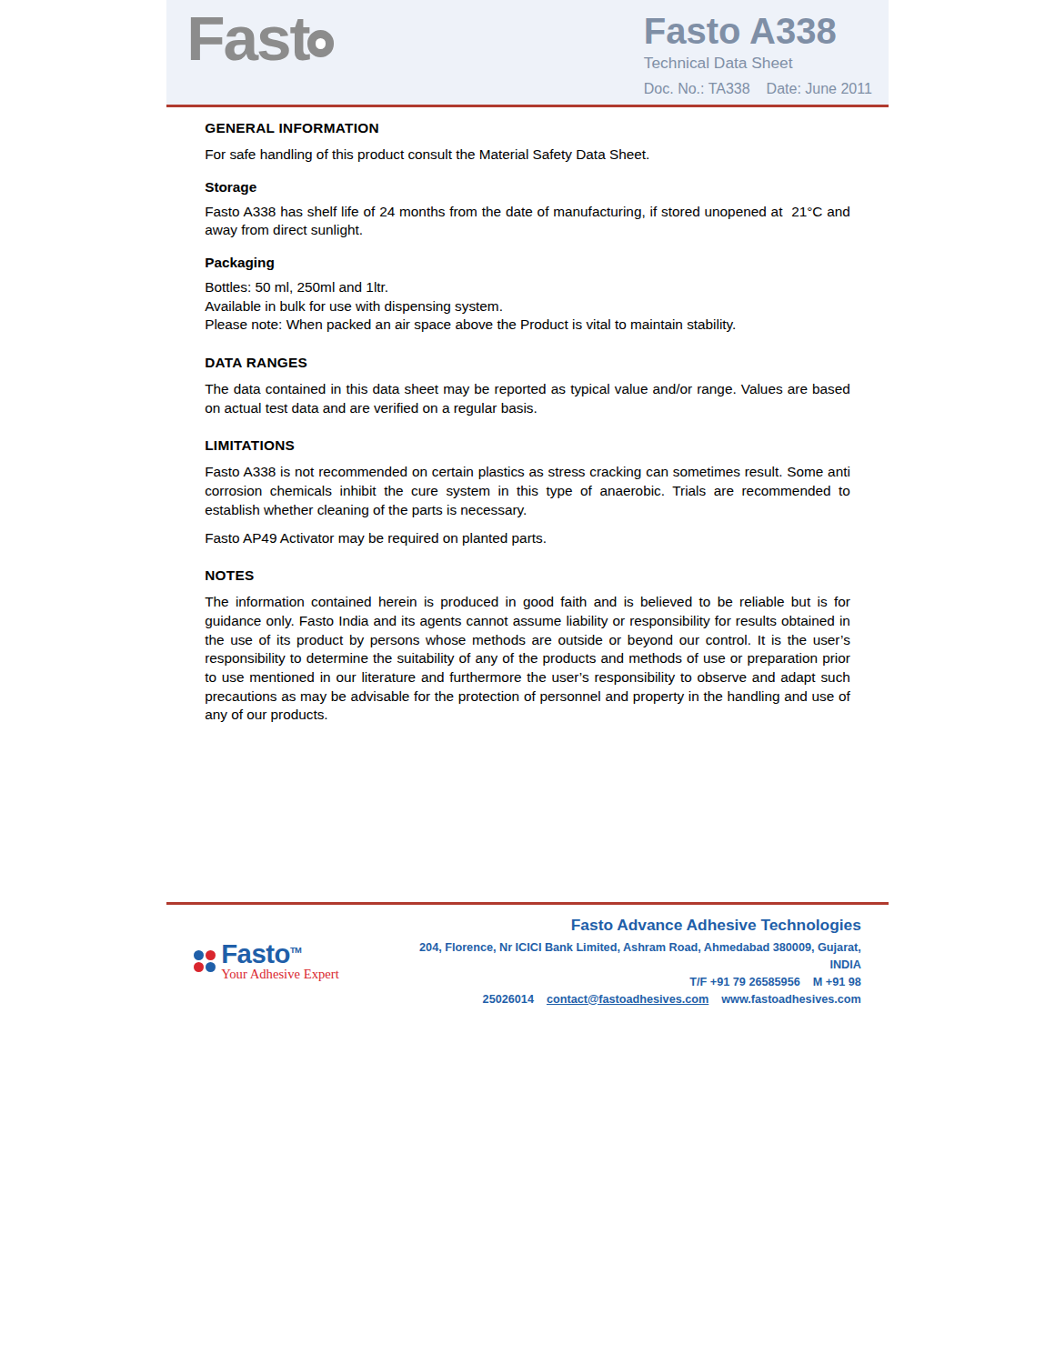Fast
Fasto A338
Technical Data Sheet
Doc. No.: TA338Date: June 2011
GENERAL INFORMATION
For safe handling of this product consult the Material Safety Data Sheet.
Storage
Fasto A338 has shelf life of 24 months from the date of manufacturing, if stored unopened at 21°C and away from direct sunlight.
Packaging
Bottles: 50 ml, 250ml and 1ltr.
Available in bulk for use with dispensing system.
Please note: When packed an air space above the Product is vital to maintain stability.
DATA RANGES
The data contained in this data sheet may be reported as typical value and/or range. Values are based on actual test data and are verified on a regular basis.
LIMITATIONS
Fasto A338 is not recommended on certain plastics as stress cracking can sometimes result. Some anti corrosion chemicals inhibit the cure system in this type of anaerobic. Trials are recommended to establish whether cleaning of the parts is necessary.
Fasto AP49 Activator may be required on planted parts.
NOTES
The information contained herein is produced in good faith and is believed to be reliable but is for guidance only. Fasto India and its agents cannot assume liability or responsibility for results obtained in the use of its product by persons whose methods are outside or beyond our control. It is the user’s responsibility to determine the suitability of any of the products and methods of use or preparation prior to use mentioned in our literature and furthermore the user’s responsibility to observe and adapt such precautions as may be advisable for the protection of personnel and property in the handling and use of any of our products.
FastoTM
Your Adhesive Expert
Fasto Advance Adhesive Technologies
204, Florence, Nr ICICI Bank Limited, Ashram Road, Ahmedabad 380009, Gujarat, INDIA
T/F +91 79 26585956M +91 98 25026014 contact@fastoadhesives.com www.fastoadhesives.com